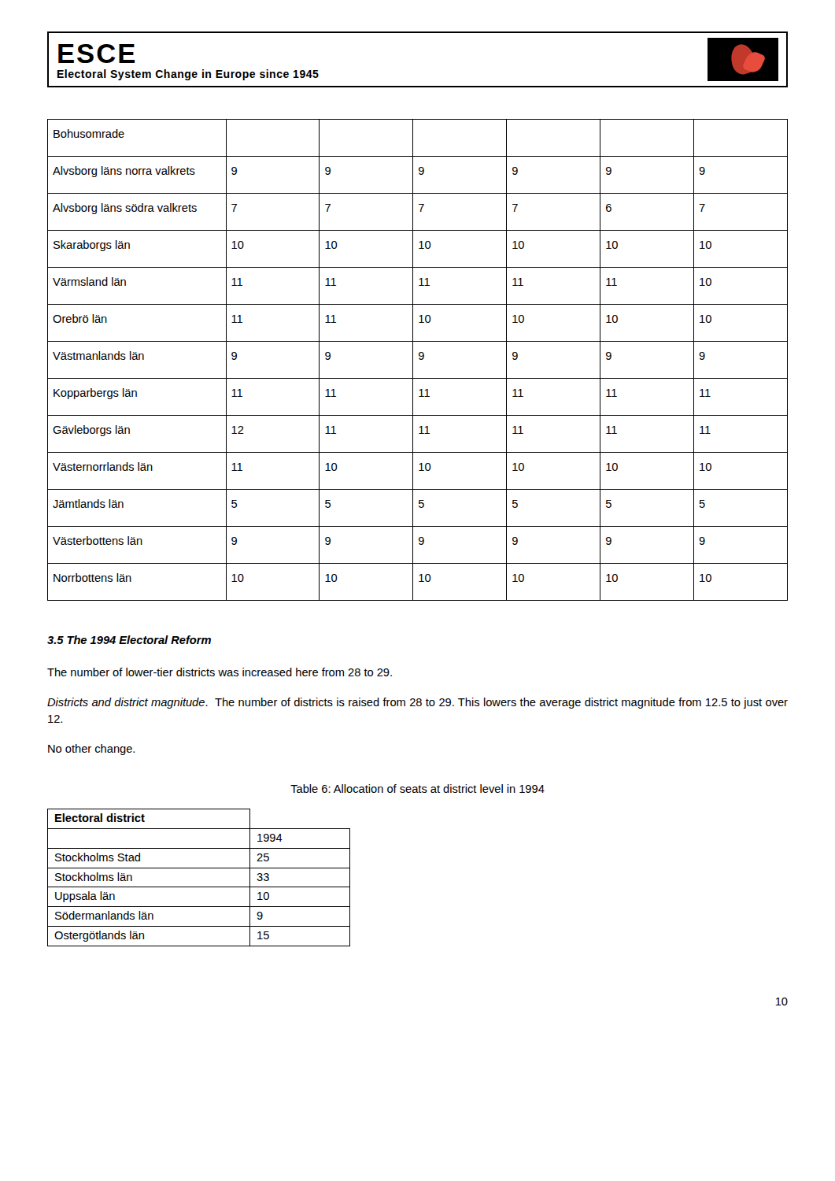ESCE
Electoral System Change in Europe since 1945
| Bohusomrade | | | | | | |
| Alvsborg läns norra valkrets | 9 | 9 | 9 | 9 | 9 | 9 |
| Alvsborg läns södra valkrets | 7 | 7 | 7 | 7 | 6 | 7 |
| Skaraborgs län | 10 | 10 | 10 | 10 | 10 | 10 |
| Värmsland län | 11 | 11 | 11 | 11 | 11 | 10 |
| Orebrö län | 11 | 11 | 10 | 10 | 10 | 10 |
| Västmanlands län | 9 | 9 | 9 | 9 | 9 | 9 |
| Kopparbergs län | 11 | 11 | 11 | 11 | 11 | 11 |
| Gävleborgs län | 12 | 11 | 11 | 11 | 11 | 11 |
| Västernorrlands län | 11 | 10 | 10 | 10 | 10 | 10 |
| Jämtlands län | 5 | 5 | 5 | 5 | 5 | 5 |
| Västerbottens län | 9 | 9 | 9 | 9 | 9 | 9 |
| Norrbottens län | 10 | 10 | 10 | 10 | 10 | 10 |
3.5 The 1994 Electoral Reform
The number of lower-tier districts was increased here from 28 to 29.
Districts and district magnitude. The number of districts is raised from 28 to 29. This lowers the average district magnitude from 12.5 to just over 12.
No other change.
Table 6: Allocation of seats at district level in 1994
| Electoral district | |
| | 1994 |
| Stockholms Stad | 25 |
| Stockholms län | 33 |
| Uppsala län | 10 |
| Södermanlands län | 9 |
| Ostergötlands län | 15 |
10